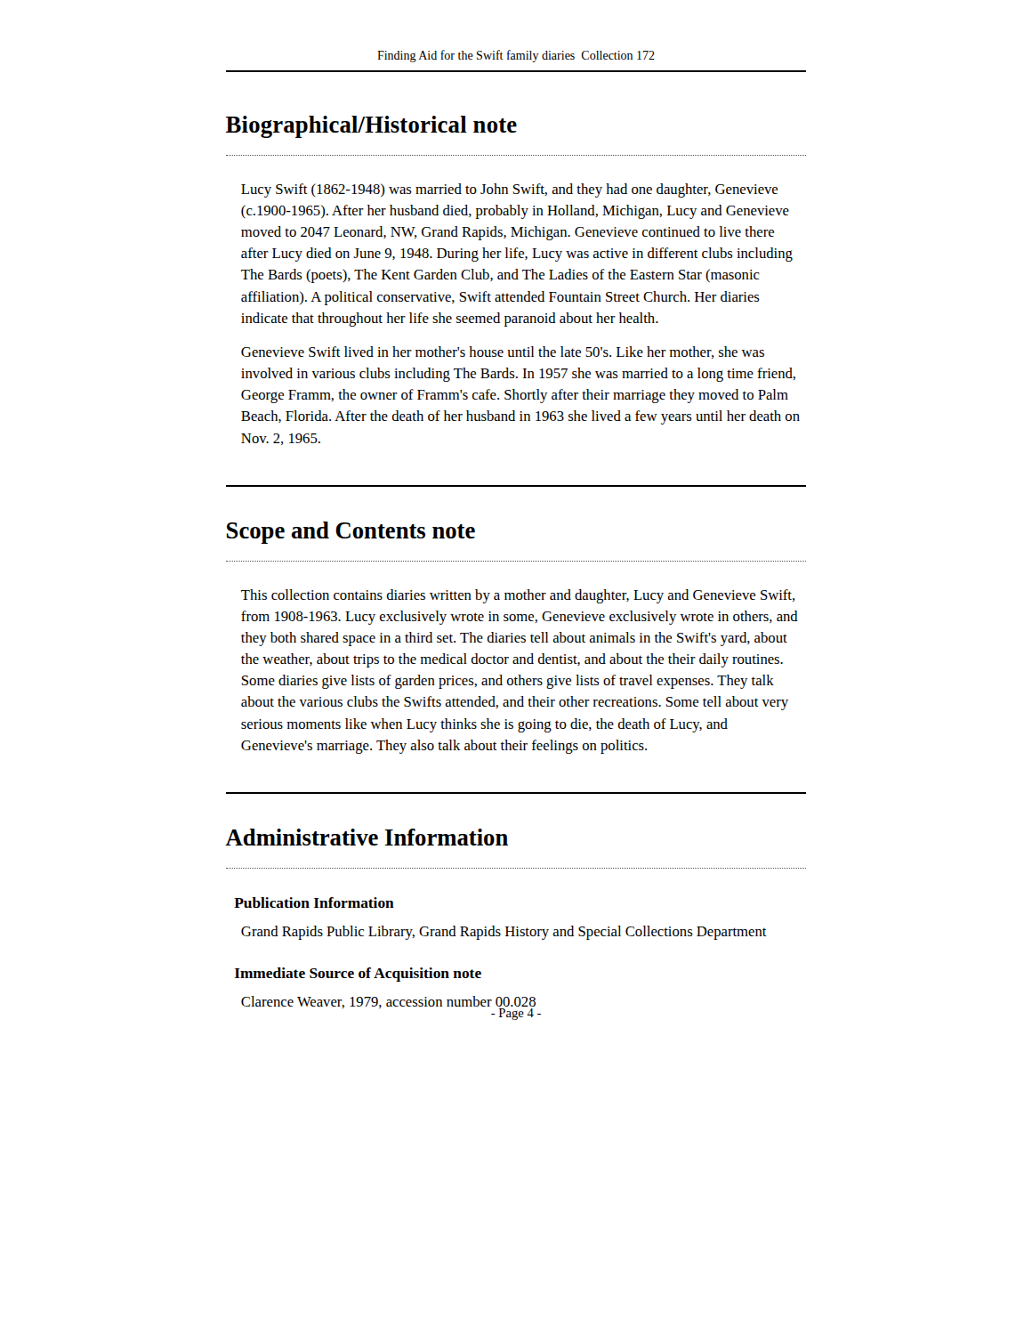Finding Aid for the Swift family diaries Collection 172
Biographical/Historical note
Lucy Swift (1862-1948) was married to John Swift, and they had one daughter, Genevieve (c.1900-1965). After her husband died, probably in Holland, Michigan, Lucy and Genevieve moved to 2047 Leonard, NW, Grand Rapids, Michigan. Genevieve continued to live there after Lucy died on June 9, 1948. During her life, Lucy was active in different clubs including The Bards (poets), The Kent Garden Club, and The Ladies of the Eastern Star (masonic affiliation). A political conservative, Swift attended Fountain Street Church. Her diaries indicate that throughout her life she seemed paranoid about her health.
Genevieve Swift lived in her mother's house until the late 50's. Like her mother, she was involved in various clubs including The Bards. In 1957 she was married to a long time friend, George Framm, the owner of Framm's cafe. Shortly after their marriage they moved to Palm Beach, Florida. After the death of her husband in 1963 she lived a few years until her death on Nov. 2, 1965.
Scope and Contents note
This collection contains diaries written by a mother and daughter, Lucy and Genevieve Swift, from 1908-1963. Lucy exclusively wrote in some, Genevieve exclusively wrote in others, and they both shared space in a third set. The diaries tell about animals in the Swift's yard, about the weather, about trips to the medical doctor and dentist, and about the their daily routines. Some diaries give lists of garden prices, and others give lists of travel expenses. They talk about the various clubs the Swifts attended, and their other recreations. Some tell about very serious moments like when Lucy thinks she is going to die, the death of Lucy, and Genevieve's marriage. They also talk about their feelings on politics.
Administrative Information
Publication Information
Grand Rapids Public Library, Grand Rapids History and Special Collections Department
Immediate Source of Acquisition note
Clarence Weaver, 1979, accession number 00.028
- Page 4 -